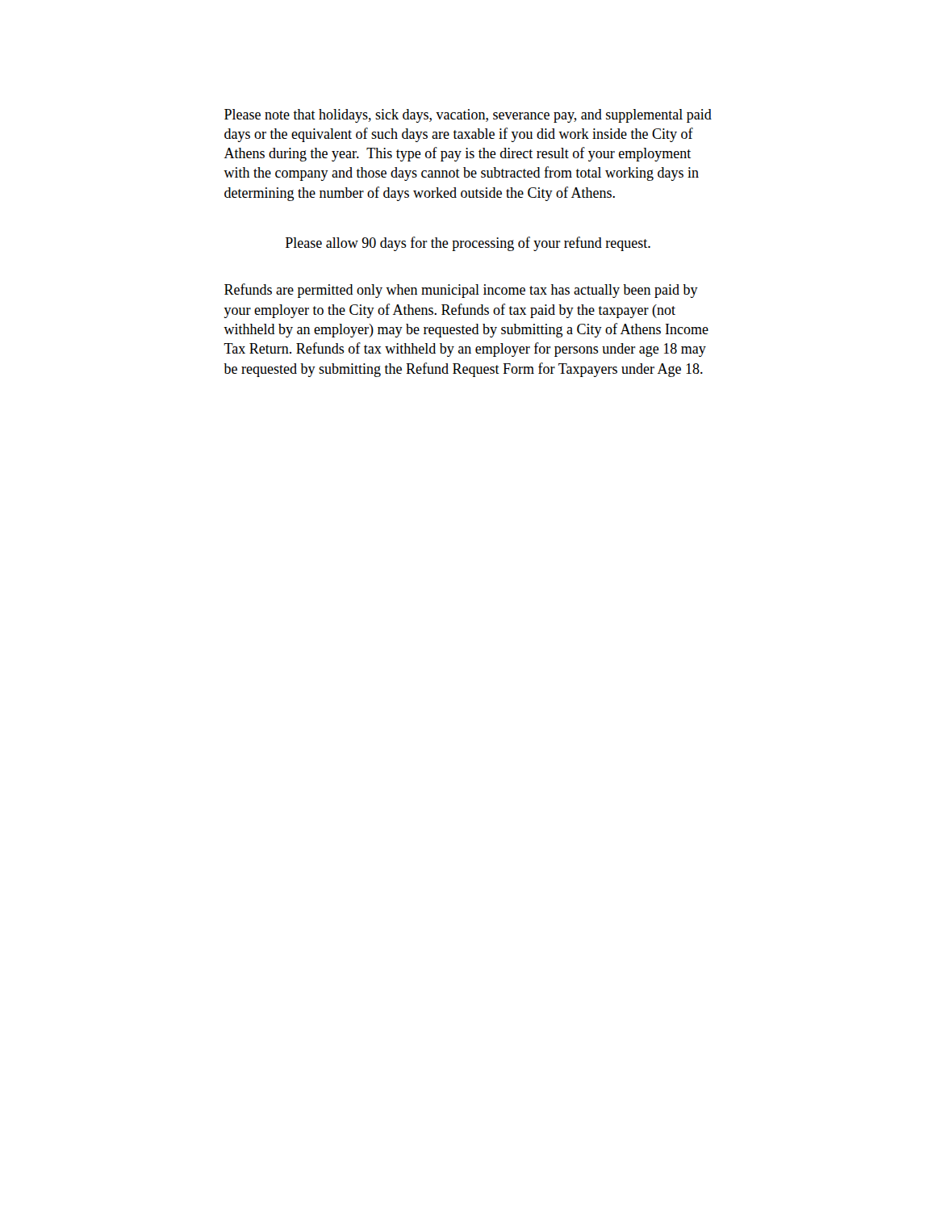Please note that holidays, sick days, vacation, severance pay, and supplemental paid days or the equivalent of such days are taxable if you did work inside the City of Athens during the year. This type of pay is the direct result of your employment with the company and those days cannot be subtracted from total working days in determining the number of days worked outside the City of Athens.
Please allow 90 days for the processing of your refund request.
Refunds are permitted only when municipal income tax has actually been paid by your employer to the City of Athens. Refunds of tax paid by the taxpayer (not withheld by an employer) may be requested by submitting a City of Athens Income Tax Return. Refunds of tax withheld by an employer for persons under age 18 may be requested by submitting the Refund Request Form for Taxpayers under Age 18.